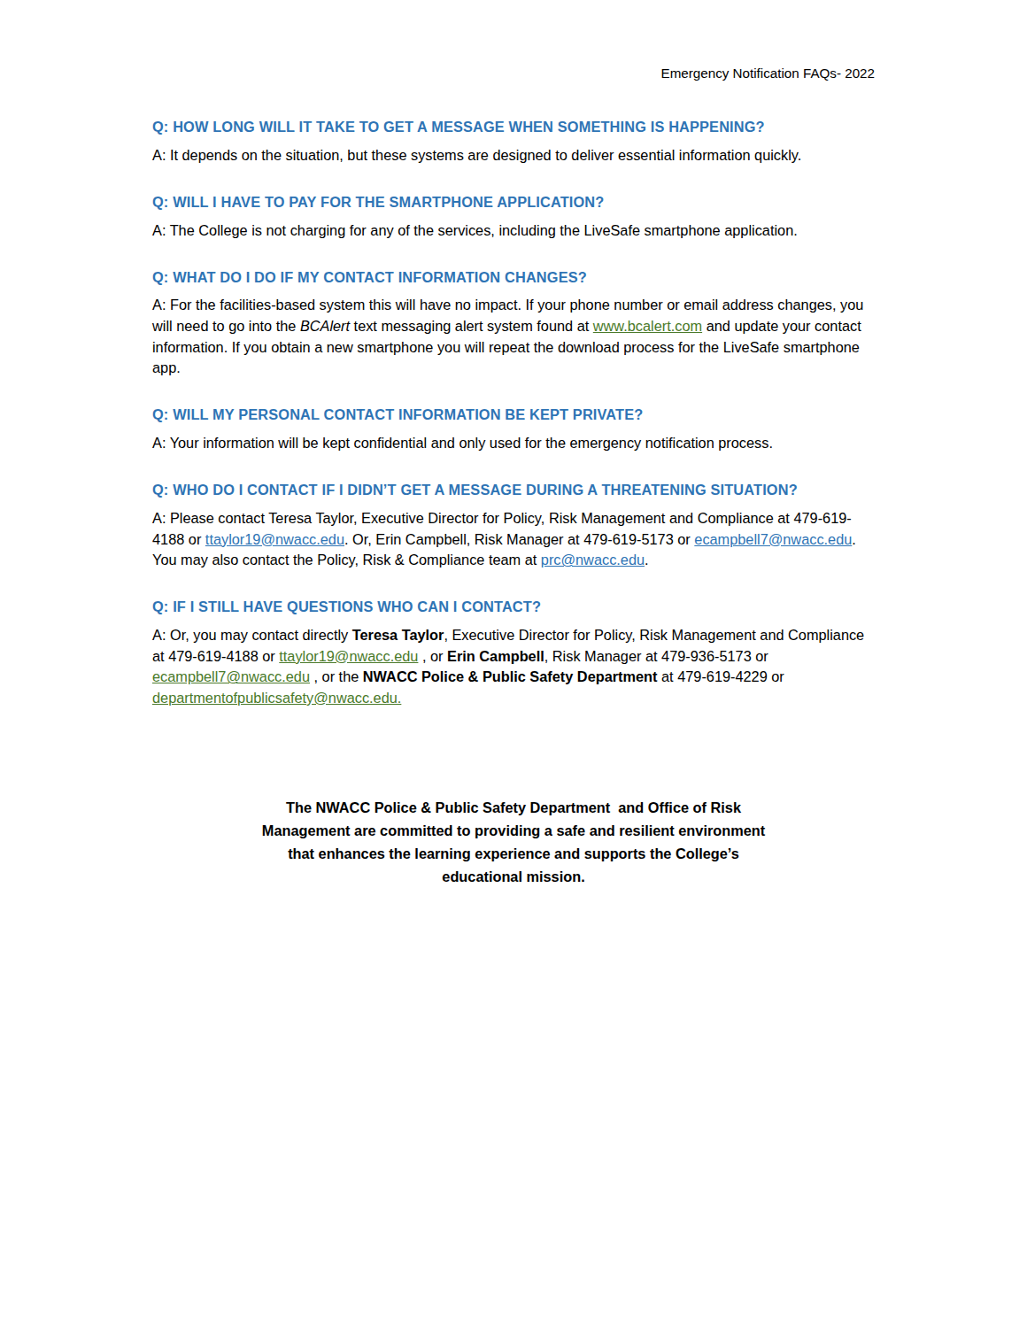Emergency Notification FAQs- 2022
Q: How long will it take to get a message when something is happening?
A: It depends on the situation, but these systems are designed to deliver essential information quickly.
Q: Will I have to pay for the smartphone application?
A: The College is not charging for any of the services, including the LiveSafe smartphone application.
Q: What do I do if my contact information changes?
A: For the facilities-based system this will have no impact. If your phone number or email address changes, you will need to go into the BCAlert text messaging alert system found at www.bcalert.com and update your contact information. If you obtain a new smartphone you will repeat the download process for the LiveSafe smartphone app.
Q: Will my personal contact information be kept private?
A: Your information will be kept confidential and only used for the emergency notification process.
Q: Who do I contact if I didn’t get a message during a threatening situation?
A: Please contact Teresa Taylor, Executive Director for Policy, Risk Management and Compliance at 479-619-4188 or ttaylor19@nwacc.edu. Or, Erin Campbell, Risk Manager at 479-619-5173 or ecampbell7@nwacc.edu. You may also contact the Policy, Risk & Compliance team at prc@nwacc.edu.
Q: If I still have questions who can I contact?
A: Or, you may contact directly Teresa Taylor, Executive Director for Policy, Risk Management and Compliance at 479-619-4188 or ttaylor19@nwacc.edu , or Erin Campbell, Risk Manager at 479-936-5173 or ecampbell7@nwacc.edu , or the NWACC Police & Public Safety Department at 479-619-4229 or departmentofpublicsafety@nwacc.edu.
The NWACC Police & Public Safety Department and Office of Risk Management are committed to providing a safe and resilient environment that enhances the learning experience and supports the College’s educational mission.